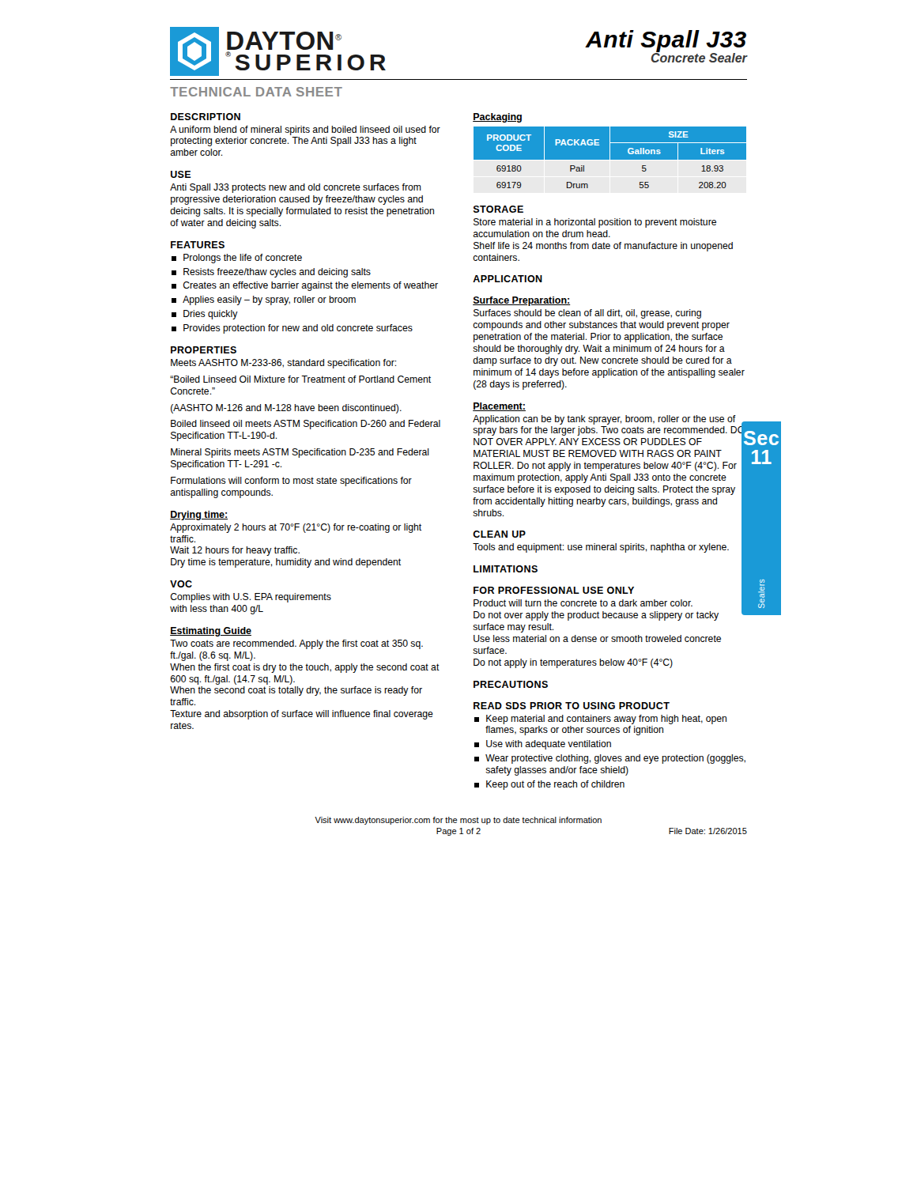DAYTON®
®SUPERIOR
Anti Spall J33
Concrete Sealer
TECHNICAL DATA SHEET
Description
A uniform blend of mineral spirits and boiled linseed oil used for protecting exterior concrete. The Anti Spall J33 has a light amber color.
Use
Anti Spall J33 protects new and old concrete surfaces from progressive deterioration caused by freeze/thaw cycles and deicing salts. It is specially formulated to resist the penetration of water and deicing salts.
Features
Prolongs the life of concrete
Resists freeze/thaw cycles and deicing salts
Creates an effective barrier against the elements of weather
Applies easily – by spray, roller or broom
Dries quickly
Provides protection for new and old concrete surfaces
Properties
Meets AASHTO M-233-86, standard specification for:
“Boiled Linseed Oil Mixture for Treatment of Portland Cement Concrete.”
(AASHTO M-126 and M-128 have been discontinued).
Boiled linseed oil meets ASTM Specification D-260 and Federal Specification TT-L-190-d.
Mineral Spirits meets ASTM Specification D-235 and Federal Specification TT- L-291 -c.
Formulations will conform to most state specifications for antispalling compounds.
Drying time:
Approximately 2 hours at 70°F (21°C) for re-coating or light traffic.
Wait 12 hours for heavy traffic.
Dry time is temperature, humidity and wind dependent
VOC
Complies with U.S. EPA requirements
with less than 400 g/L
Estimating Guide
Two coats are recommended. Apply the first coat at 350 sq. ft./gal. (8.6 sq. M/L).
When the first coat is dry to the touch, apply the second coat at 600 sq. ft./gal. (14.7 sq. M/L).
When the second coat is totally dry, the surface is ready for traffic.
Texture and absorption of surface will influence final coverage rates.
Packaging
| PRODUCT CODE | PACKAGE | SIZE |
| --- | --- | --- |
| Gallons | Liters |
| 69180 | Pail | 5 | 18.93 |
| 69179 | Drum | 55 | 208.20 |
Storage
Store material in a horizontal position to prevent moisture accumulation on the drum head.
Shelf life is 24 months from date of manufacture in unopened containers.
Application
Surface Preparation:
Surfaces should be clean of all dirt, oil, grease, curing compounds and other substances that would prevent proper penetration of the material. Prior to application, the surface should be thoroughly dry. Wait a minimum of 24 hours for a damp surface to dry out. New concrete should be cured for a minimum of 14 days before application of the antispalling sealer (28 days is preferred).
Placement:
Application can be by tank sprayer, broom, roller or the use of spray bars for the larger jobs. Two coats are recommended. DO NOT OVER APPLY. ANY EXCESS OR PUDDLES OF MATERIAL MUST BE REMOVED WITH RAGS OR PAINT ROLLER. Do not apply in temperatures below 40°F (4°C). For maximum protection, apply Anti Spall J33 onto the concrete surface before it is exposed to deicing salts. Protect the spray from accidentally hitting nearby cars, buildings, grass and shrubs.
Clean Up
Tools and equipment: use mineral spirits, naphtha or xylene.
Limitations
For Professional Use Only
Product will turn the concrete to a dark amber color.
Do not over apply the product because a slippery or tacky surface may result.
Use less material on a dense or smooth troweled concrete surface.
Do not apply in temperatures below 40°F (4°C)
Precautions
Read SDS Prior to Using Product
Keep material and containers away from high heat, open flames, sparks or other sources of ignition
Use with adequate ventilation
Wear protective clothing, gloves and eye protection (goggles, safety glasses and/or face shield)
Keep out of the reach of children
Sec
11
Sealers
Visit www.daytonsuperior.com for the most up to date technical information
Page 1 of 2
File Date: 1/26/2015